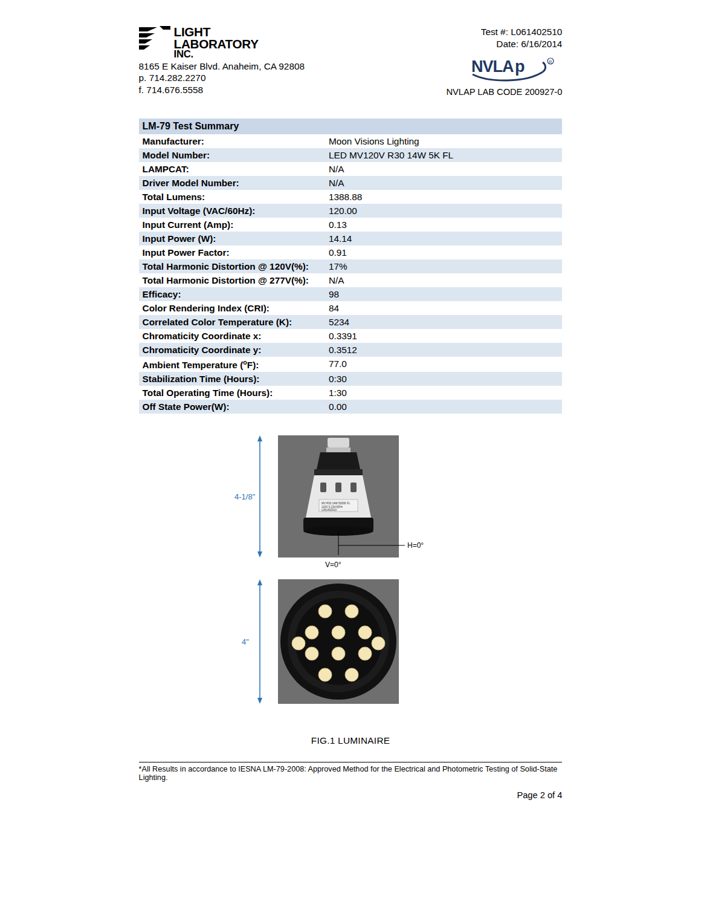LIGHT LABORATORY INC.
8165 E Kaiser Blvd. Anaheim, CA 92808
p. 714.282.2270
f. 714.676.5558
Test #: L061402510
Date: 6/16/2014
NVLA p R
NVLAP LAB CODE 200927-0
| LM-79 Test Summary |
| Manufacturer: | Moon Visions Lighting |
| Model Number: | LED MV120V R30 14W 5K FL |
| LAMPCAT: | N/A |
| Driver Model Number: | N/A |
| Total Lumens: | 1388.88 |
| Input Voltage (VAC/60Hz): | 120.00 |
| Input Current (Amp): | 0.13 |
| Input Power (W): | 14.14 |
| Input Power Factor: | 0.91 |
| Total Harmonic Distortion @ 120V(%): | 17% |
| Total Harmonic Distortion @ 277V(%): | N/A |
| Efficacy: | 98 |
| Color Rendering Index (CRI): | 84 |
| Correlated Color Temperature (K): | 5234 |
| Chromaticity Coordinate x: | 0.3391 |
| Chromaticity Coordinate y: | 0.3512 |
| Ambient Temperature ( o F): | 77.0 |
| Stabilization Time (Hours): | 0:30 |
| Total Operating Time (Hours): | 1:30 |
| Off State Power(W): | 0.00 |
4-1/8" MV R30 14W 5000K FL 120V 0.13A 60Hz L061402510 H=0° V=0° 4"
FIG.1 LUMINAIRE
*All Results in accordance to IESNA LM-79-2008: Approved Method for the Electrical and Photometric Testing of Solid-State Lighting.
Page 2 of 4